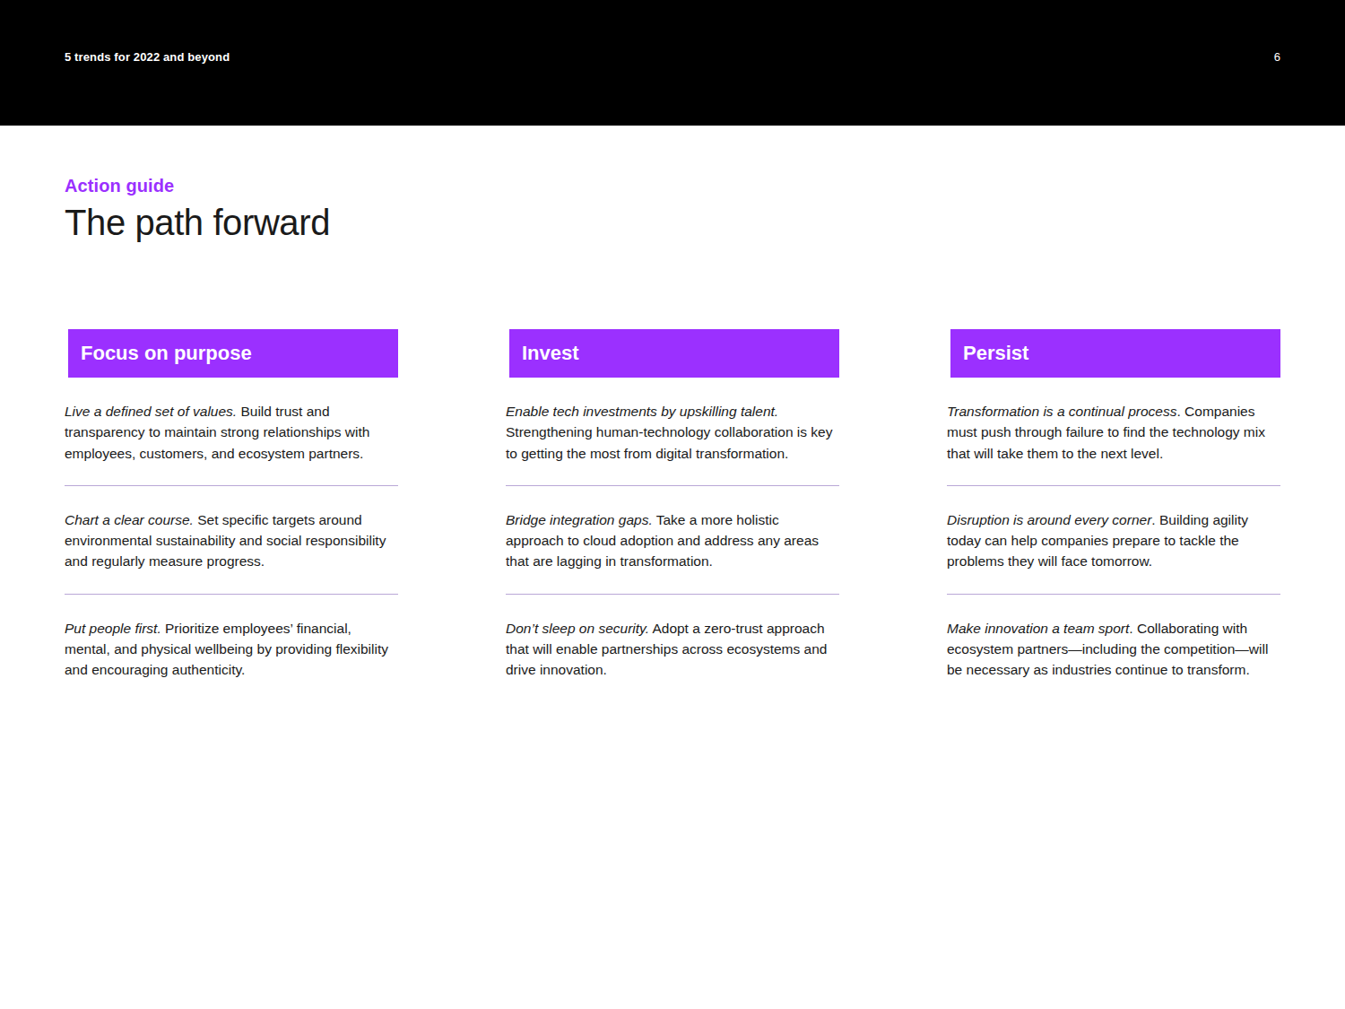5 trends for 2022 and beyond 6
Action guide
The path forward
Focus on purpose
Live a defined set of values. Build trust and transparency to maintain strong relationships with employees, customers, and ecosystem partners.
Chart a clear course. Set specific targets around environmental sustainability and social responsibility and regularly measure progress.
Put people first. Prioritize employees’ financial, mental, and physical wellbeing by providing flexibility and encouraging authenticity.
Invest
Enable tech investments by upskilling talent. Strengthening human-technology collaboration is key to getting the most from digital transformation.
Bridge integration gaps. Take a more holistic approach to cloud adoption and address any areas that are lagging in transformation.
Don’t sleep on security. Adopt a zero-trust approach that will enable partnerships across ecosystems and drive innovation.
Persist
Transformation is a continual process. Companies must push through failure to find the technology mix that will take them to the next level.
Disruption is around every corner. Building agility today can help companies prepare to tackle the problems they will face tomorrow.
Make innovation a team sport. Collaborating with ecosystem partners—including the competition—will be necessary as industries continue to transform.